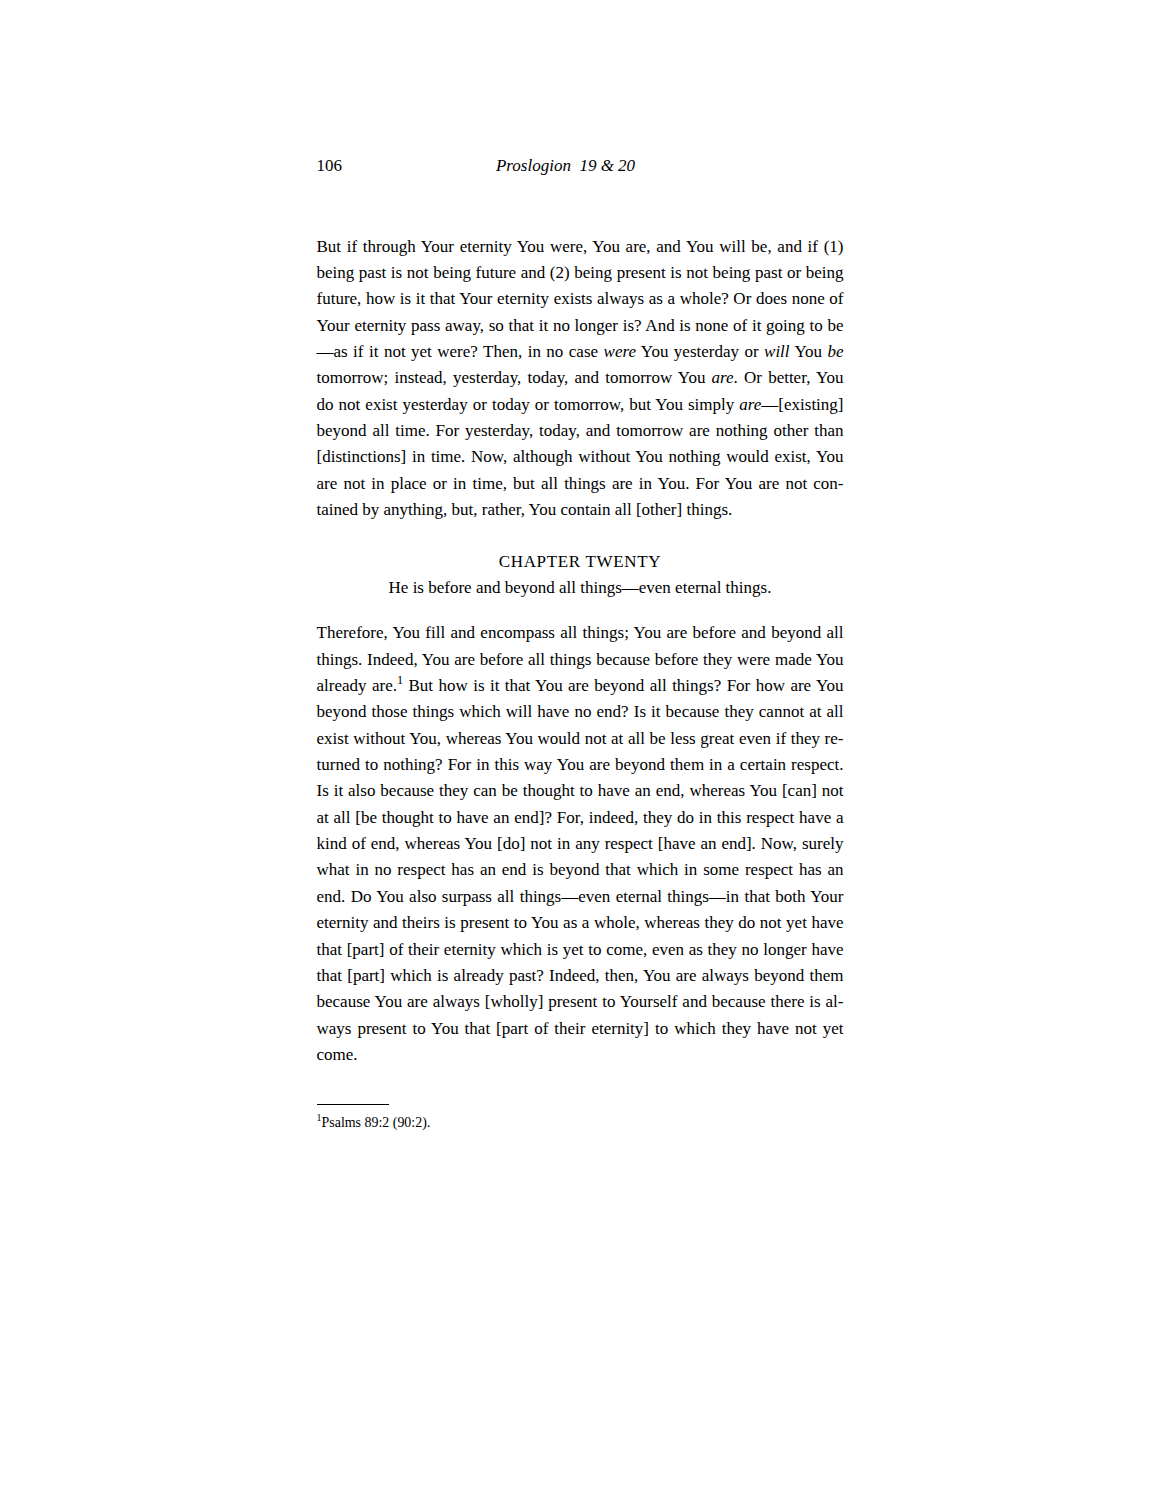106 Proslogion 19 & 20
But if through Your eternity You were, You are, and You will be, and if (1) being past is not being future and (2) being present is not being past or being future, how is it that Your eternity exists always as a whole? Or does none of Your eternity pass away, so that it no longer is? And is none of it going to be—as if it not yet were? Then, in no case were You yesterday or will You be tomorrow; instead, yesterday, today, and tomorrow You are. Or better, You do not exist yesterday or today or tomorrow, but You simply are—[existing] beyond all time. For yesterday, today, and tomorrow are nothing other than [distinctions] in time. Now, although without You nothing would exist, You are not in place or in time, but all things are in You. For You are not contained by anything, but, rather, You contain all [other] things.
CHAPTER TWENTY
He is before and beyond all things—even eternal things.
Therefore, You fill and encompass all things; You are before and beyond all things. Indeed, You are before all things because before they were made You already are.1 But how is it that You are beyond all things? For how are You beyond those things which will have no end? Is it because they cannot at all exist without You, whereas You would not at all be less great even if they returned to nothing? For in this way You are beyond them in a certain respect. Is it also because they can be thought to have an end, whereas You [can] not at all [be thought to have an end]? For, indeed, they do in this respect have a kind of end, whereas You [do] not in any respect [have an end]. Now, surely what in no respect has an end is beyond that which in some respect has an end. Do You also surpass all things—even eternal things—in that both Your eternity and theirs is present to You as a whole, whereas they do not yet have that [part] of their eternity which is yet to come, even as they no longer have that [part] which is already past? Indeed, then, You are always beyond them because You are always [wholly] present to Yourself and because there is always present to You that [part of their eternity] to which they have not yet come.
1Psalms 89:2 (90:2).